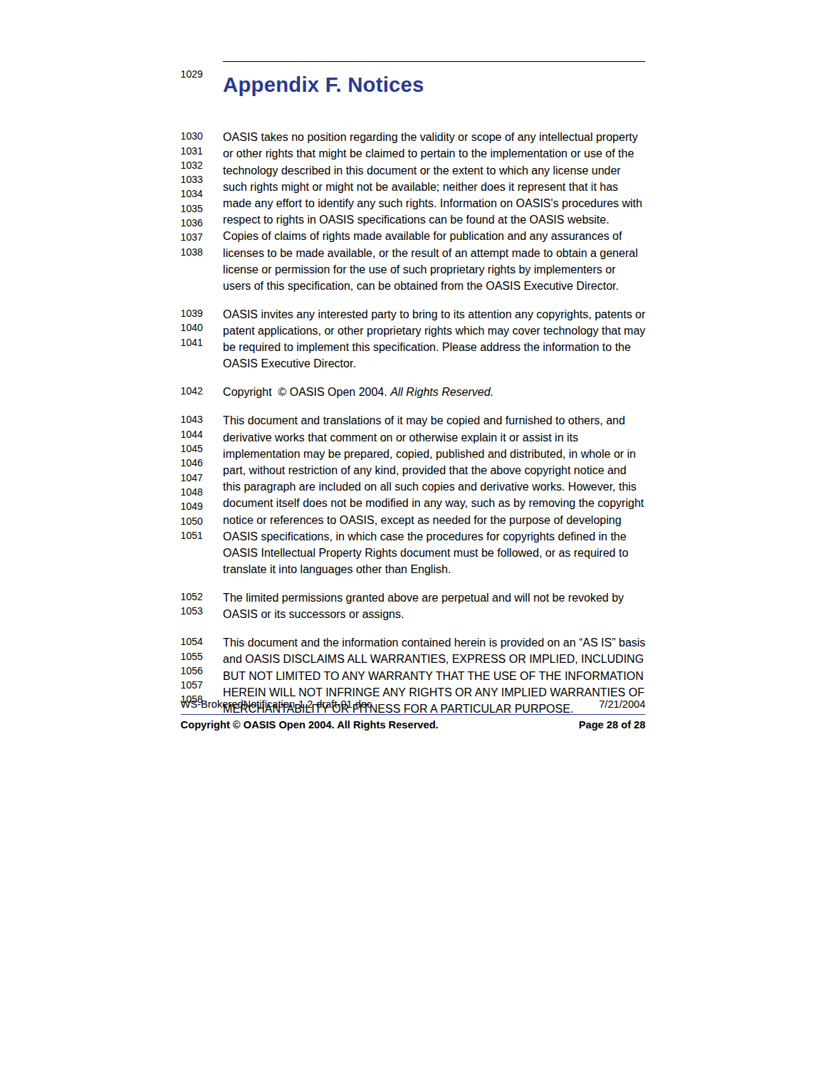1029
Appendix F. Notices
1030
1031
1032
1033
1034
1035
1036
1037
1038
OASIS takes no position regarding the validity or scope of any intellectual property or other rights that might be claimed to pertain to the implementation or use of the technology described in this document or the extent to which any license under such rights might or might not be available; neither does it represent that it has made any effort to identify any such rights. Information on OASIS's procedures with respect to rights in OASIS specifications can be found at the OASIS website. Copies of claims of rights made available for publication and any assurances of licenses to be made available, or the result of an attempt made to obtain a general license or permission for the use of such proprietary rights by implementers or users of this specification, can be obtained from the OASIS Executive Director.
1039
1040
1041
OASIS invites any interested party to bring to its attention any copyrights, patents or patent applications, or other proprietary rights which may cover technology that may be required to implement this specification. Please address the information to the OASIS Executive Director.
1042
Copyright © OASIS Open 2004. All Rights Reserved.
1043
1044
1045
1046
1047
1048
1049
1050
1051
This document and translations of it may be copied and furnished to others, and derivative works that comment on or otherwise explain it or assist in its implementation may be prepared, copied, published and distributed, in whole or in part, without restriction of any kind, provided that the above copyright notice and this paragraph are included on all such copies and derivative works. However, this document itself does not be modified in any way, such as by removing the copyright notice or references to OASIS, except as needed for the purpose of developing OASIS specifications, in which case the procedures for copyrights defined in the OASIS Intellectual Property Rights document must be followed, or as required to translate it into languages other than English.
1052
1053
The limited permissions granted above are perpetual and will not be revoked by OASIS or its successors or assigns.
1054
1055
1056
1057
1058
This document and the information contained herein is provided on an “AS IS” basis and OASIS DISCLAIMS ALL WARRANTIES, EXPRESS OR IMPLIED, INCLUDING BUT NOT LIMITED TO ANY WARRANTY THAT THE USE OF THE INFORMATION HEREIN WILL NOT INFRINGE ANY RIGHTS OR ANY IMPLIED WARRANTIES OF MERCHANTABILITY OR FITNESS FOR A PARTICULAR PURPOSE.
WS-BrokeredNotification-1.2-draft-01.doc 7/21/2004
Copyright © OASIS Open 2004. All Rights Reserved. Page 28 of 28